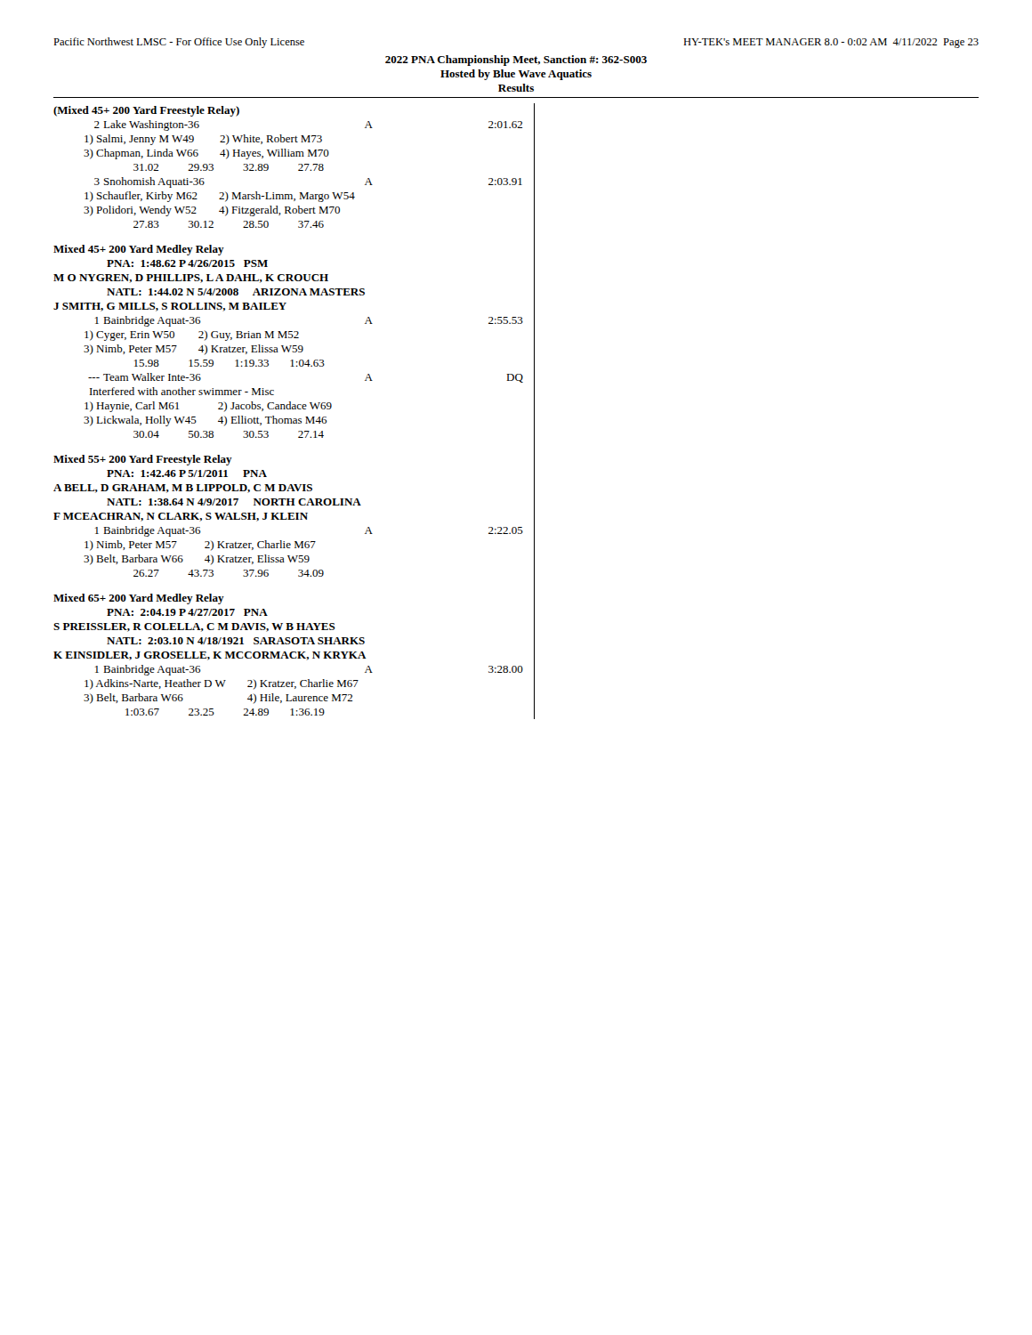Pacific Northwest LMSC - For Office Use Only License HY-TEK's MEET MANAGER 8.0 - 0:02 AM 4/11/2022 Page 23
2022 PNA Championship Meet, Sanction #: 362-S003
Hosted by Blue Wave Aquatics
Results
(Mixed 45+ 200 Yard Freestyle Relay)
| 2 | Lake Washington-36 | A | 2:01.62 |
| 1) Salmi, Jenny M W49 | 2) White, Robert M73 |
| 3) Chapman, Linda W66 | 4) Hayes, William M70 |
31.02 29.93 32.89 27.78
| 3 | Snohomish Aquati-36 | A | 2:03.91 |
| 1) Schaufler, Kirby M62 | 2) Marsh-Limm, Margo W54 |
| 3) Polidori, Wendy W52 | 4) Fitzgerald, Robert M70 |
27.83 30.12 28.50 37.46
Mixed 45+ 200 Yard Medley Relay
PNA: 1:48.62 P 4/26/2015 PSM
M O NYGREN, D PHILLIPS, L A DAHL, K CROUCH
NATL: 1:44.02 N 5/4/2008 ARIZONA MASTERS
J SMITH, G MILLS, S ROLLINS, M BAILEY
| 1 | Bainbridge Aquat-36 | A | 2:55.53 |
| 1) Cyger, Erin W50 | 2) Guy, Brian M M52 |
| 3) Nimb, Peter M57 | 4) Kratzer, Elissa W59 |
15.98 15.59 1:19.33 1:04.63
| --- | Team Walker Inte-36 | A | DQ |
Interfered with another swimmer - Misc
| 1) Haynie, Carl M61 | 2) Jacobs, Candace W69 |
| 3) Lickwala, Holly W45 | 4) Elliott, Thomas M46 |
30.04 50.38 30.53 27.14
Mixed 55+ 200 Yard Freestyle Relay
PNA: 1:42.46 P 5/1/2011 PNA
A BELL, D GRAHAM, M B LIPPOLD, C M DAVIS
NATL: 1:38.64 N 4/9/2017 NORTH CAROLINA
F MCEACHRAN, N CLARK, S WALSH, J KLEIN
| 1 | Bainbridge Aquat-36 | A | 2:22.05 |
| 1) Nimb, Peter M57 | 2) Kratzer, Charlie M67 |
| 3) Belt, Barbara W66 | 4) Kratzer, Elissa W59 |
26.27 43.73 37.96 34.09
Mixed 65+ 200 Yard Medley Relay
PNA: 2:04.19 P 4/27/2017 PNA
S PREISSLER, R COLELLA, C M DAVIS, W B HAYES
NATL: 2:03.10 N 4/18/1921 SARASOTA SHARKS
K EINSIDLER, J GROSELLE, K MCCORMACK, N KRYKA
| 1 | Bainbridge Aquat-36 | A | 3:28.00 |
| 1) Adkins-Narte, Heather D W | 2) Kratzer, Charlie M67 |
| 3) Belt, Barbara W66 | 4) Hile, Laurence M72 |
1:03.67 23.25 24.89 1:36.19